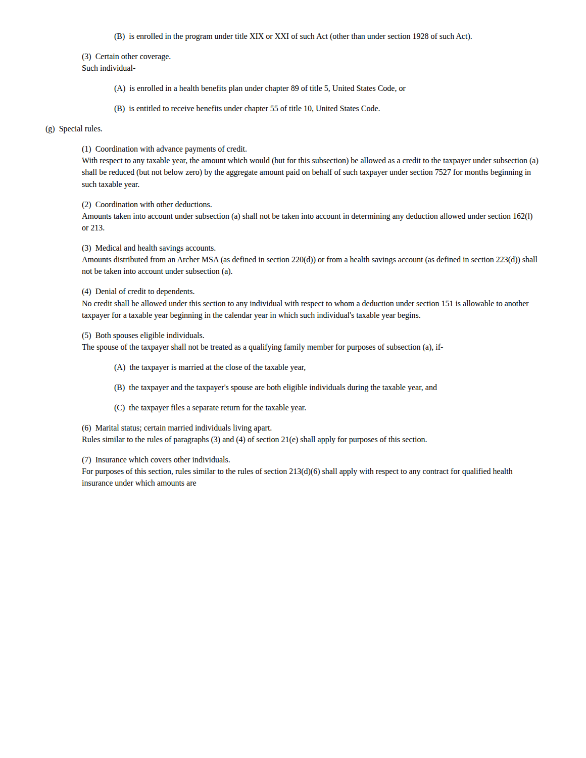(B) is enrolled in the program under title XIX or XXI of such Act (other than under section 1928 of such Act).
(3) Certain other coverage.
Such individual-
(A) is enrolled in a health benefits plan under chapter 89 of title 5, United States Code, or
(B) is entitled to receive benefits under chapter 55 of title 10, United States Code.
(g) Special rules.
(1) Coordination with advance payments of credit.
With respect to any taxable year, the amount which would (but for this subsection) be allowed as a credit to the taxpayer under subsection (a) shall be reduced (but not below zero) by the aggregate amount paid on behalf of such taxpayer under section 7527 for months beginning in such taxable year.
(2) Coordination with other deductions.
Amounts taken into account under subsection (a) shall not be taken into account in determining any deduction allowed under section 162(l) or 213.
(3) Medical and health savings accounts.
Amounts distributed from an Archer MSA (as defined in section 220(d)) or from a health savings account (as defined in section 223(d)) shall not be taken into account under subsection (a).
(4) Denial of credit to dependents.
No credit shall be allowed under this section to any individual with respect to whom a deduction under section 151 is allowable to another taxpayer for a taxable year beginning in the calendar year in which such individual's taxable year begins.
(5) Both spouses eligible individuals.
The spouse of the taxpayer shall not be treated as a qualifying family member for purposes of subsection (a), if-
(A) the taxpayer is married at the close of the taxable year,
(B) the taxpayer and the taxpayer's spouse are both eligible individuals during the taxable year, and
(C) the taxpayer files a separate return for the taxable year.
(6) Marital status; certain married individuals living apart.
Rules similar to the rules of paragraphs (3) and (4) of section 21(e) shall apply for purposes of this section.
(7) Insurance which covers other individuals.
For purposes of this section, rules similar to the rules of section 213(d)(6) shall apply with respect to any contract for qualified health insurance under which amounts are